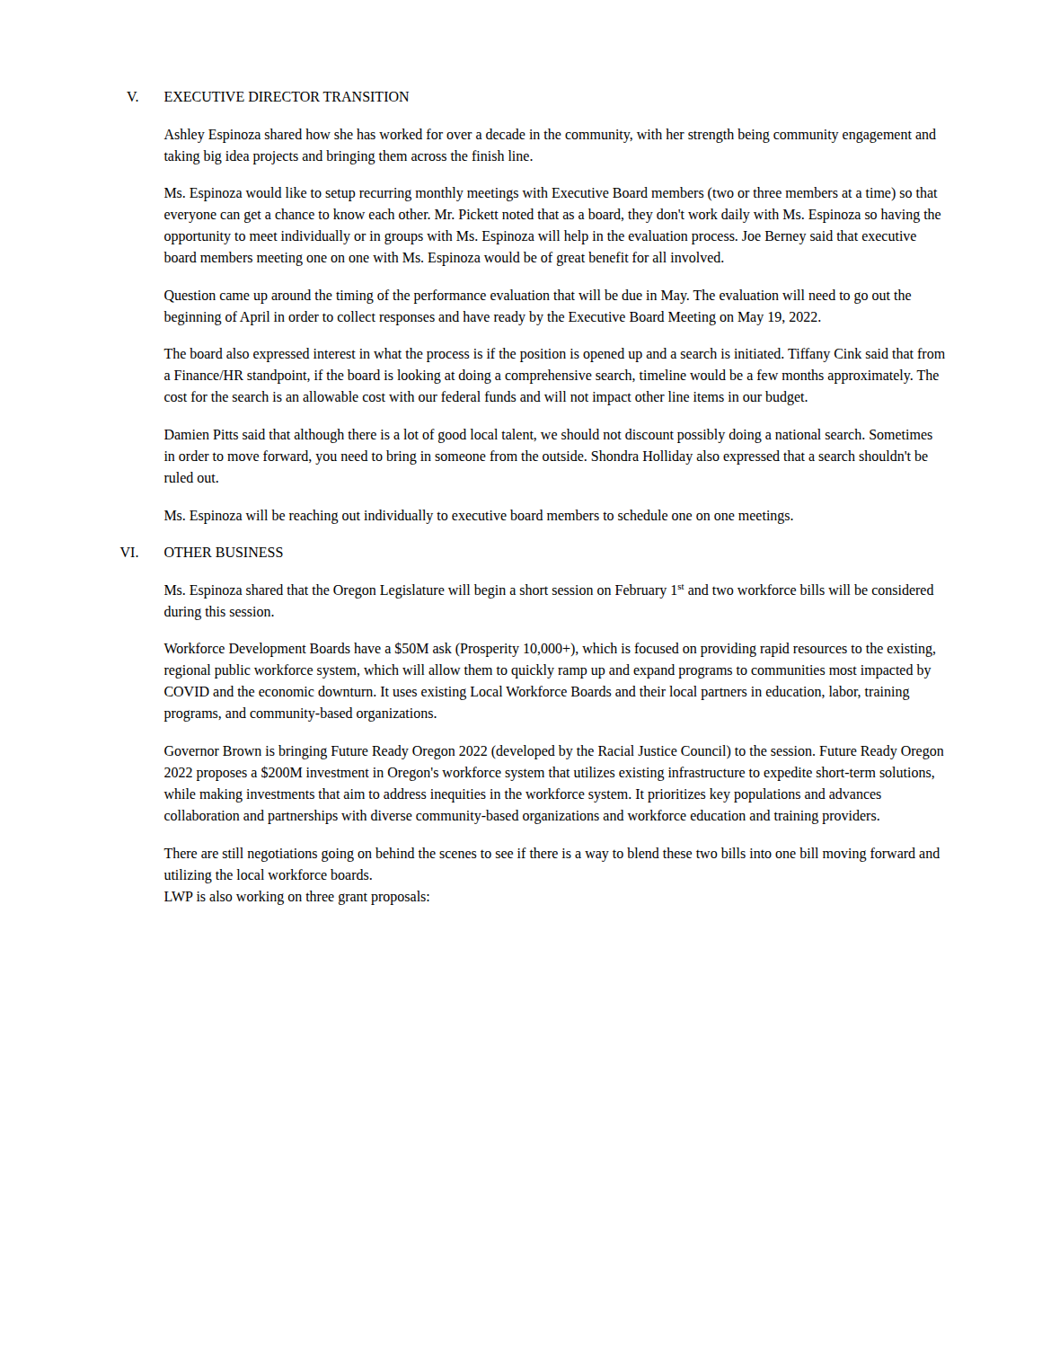Executive Director Transition
Ashley Espinoza shared how she has worked for over a decade in the community, with her strength being community engagement and taking big idea projects and bringing them across the finish line.
Ms. Espinoza would like to setup recurring monthly meetings with Executive Board members (two or three members at a time) so that everyone can get a chance to know each other. Mr. Pickett noted that as a board, they don't work daily with Ms. Espinoza so having the opportunity to meet individually or in groups with Ms. Espinoza will help in the evaluation process. Joe Berney said that executive board members meeting one on one with Ms. Espinoza would be of great benefit for all involved.
Question came up around the timing of the performance evaluation that will be due in May. The evaluation will need to go out the beginning of April in order to collect responses and have ready by the Executive Board Meeting on May 19, 2022.
The board also expressed interest in what the process is if the position is opened up and a search is initiated. Tiffany Cink said that from a Finance/HR standpoint, if the board is looking at doing a comprehensive search, timeline would be a few months approximately. The cost for the search is an allowable cost with our federal funds and will not impact other line items in our budget.
Damien Pitts said that although there is a lot of good local talent, we should not discount possibly doing a national search. Sometimes in order to move forward, you need to bring in someone from the outside. Shondra Holliday also expressed that a search shouldn't be ruled out.
Ms. Espinoza will be reaching out individually to executive board members to schedule one on one meetings.
Other Business
Ms. Espinoza shared that the Oregon Legislature will begin a short session on February 1st and two workforce bills will be considered during this session.
Workforce Development Boards have a $50M ask (Prosperity 10,000+), which is focused on providing rapid resources to the existing, regional public workforce system, which will allow them to quickly ramp up and expand programs to communities most impacted by COVID and the economic downturn. It uses existing Local Workforce Boards and their local partners in education, labor, training programs, and community-based organizations.
Governor Brown is bringing Future Ready Oregon 2022 (developed by the Racial Justice Council) to the session. Future Ready Oregon 2022 proposes a $200M investment in Oregon's workforce system that utilizes existing infrastructure to expedite short-term solutions, while making investments that aim to address inequities in the workforce system. It prioritizes key populations and advances collaboration and partnerships with diverse community-based organizations and workforce education and training providers.
There are still negotiations going on behind the scenes to see if there is a way to blend these two bills into one bill moving forward and utilizing the local workforce boards.
LWP is also working on three grant proposals: